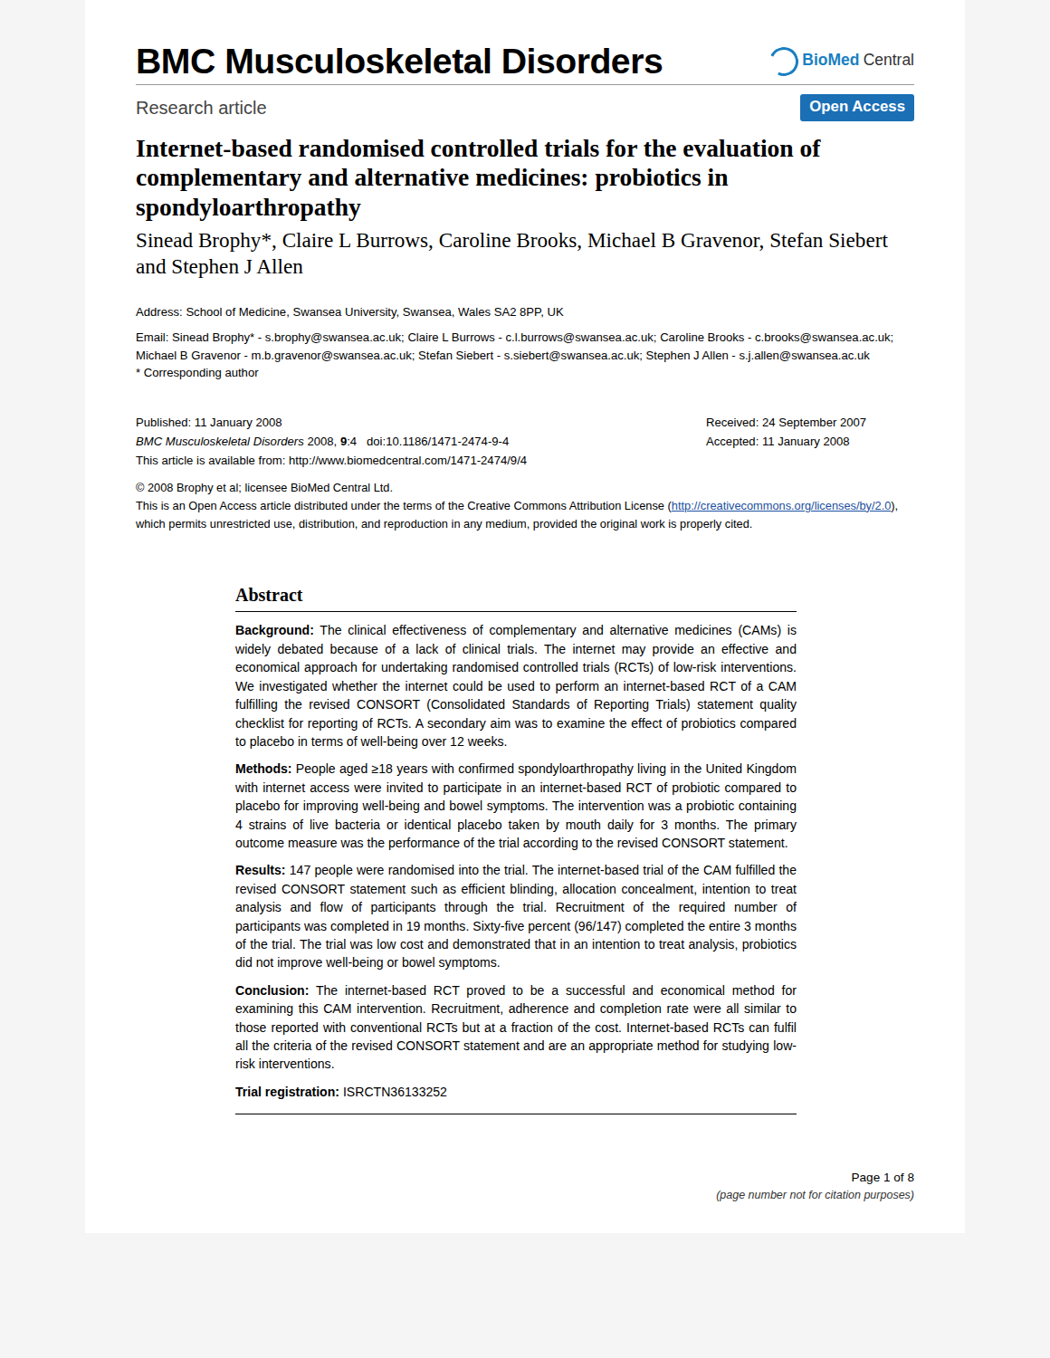BMC Musculoskeletal Disorders
BioMed Central
Research article Open Access
Internet-based randomised controlled trials for the evaluation of complementary and alternative medicines: probiotics in spondyloarthropathy
Sinead Brophy*, Claire L Burrows, Caroline Brooks, Michael B Gravenor, Stefan Siebert and Stephen J Allen
Address: School of Medicine, Swansea University, Swansea, Wales SA2 8PP, UK
Email: Sinead Brophy* - s.brophy@swansea.ac.uk; Claire L Burrows - c.l.burrows@swansea.ac.uk; Caroline Brooks - c.brooks@swansea.ac.uk; Michael B Gravenor - m.b.gravenor@swansea.ac.uk; Stefan Siebert - s.siebert@swansea.ac.uk; Stephen J Allen - s.j.allen@swansea.ac.uk
* Corresponding author
Published: 11 January 2008
BMC Musculoskeletal Disorders 2008, 9:4 doi:10.1186/1471-2474-9-4
This article is available from: http://www.biomedcentral.com/1471-2474/9/4
Received: 24 September 2007
Accepted: 11 January 2008
© 2008 Brophy et al; licensee BioMed Central Ltd.
This is an Open Access article distributed under the terms of the Creative Commons Attribution License (http://creativecommons.org/licenses/by/2.0), which permits unrestricted use, distribution, and reproduction in any medium, provided the original work is properly cited.
Abstract
Background: The clinical effectiveness of complementary and alternative medicines (CAMs) is widely debated because of a lack of clinical trials. The internet may provide an effective and economical approach for undertaking randomised controlled trials (RCTs) of low-risk interventions. We investigated whether the internet could be used to perform an internet-based RCT of a CAM fulfilling the revised CONSORT (Consolidated Standards of Reporting Trials) statement quality checklist for reporting of RCTs. A secondary aim was to examine the effect of probiotics compared to placebo in terms of well-being over 12 weeks.
Methods: People aged ≥18 years with confirmed spondyloarthropathy living in the United Kingdom with internet access were invited to participate in an internet-based RCT of probiotic compared to placebo for improving well-being and bowel symptoms. The intervention was a probiotic containing 4 strains of live bacteria or identical placebo taken by mouth daily for 3 months. The primary outcome measure was the performance of the trial according to the revised CONSORT statement.
Results: 147 people were randomised into the trial. The internet-based trial of the CAM fulfilled the revised CONSORT statement such as efficient blinding, allocation concealment, intention to treat analysis and flow of participants through the trial. Recruitment of the required number of participants was completed in 19 months. Sixty-five percent (96/147) completed the entire 3 months of the trial. The trial was low cost and demonstrated that in an intention to treat analysis, probiotics did not improve well-being or bowel symptoms.
Conclusion: The internet-based RCT proved to be a successful and economical method for examining this CAM intervention. Recruitment, adherence and completion rate were all similar to those reported with conventional RCTs but at a fraction of the cost. Internet-based RCTs can fulfil all the criteria of the revised CONSORT statement and are an appropriate method for studying low-risk interventions.
Trial registration: ISRCTN36133252
Page 1 of 8
(page number not for citation purposes)